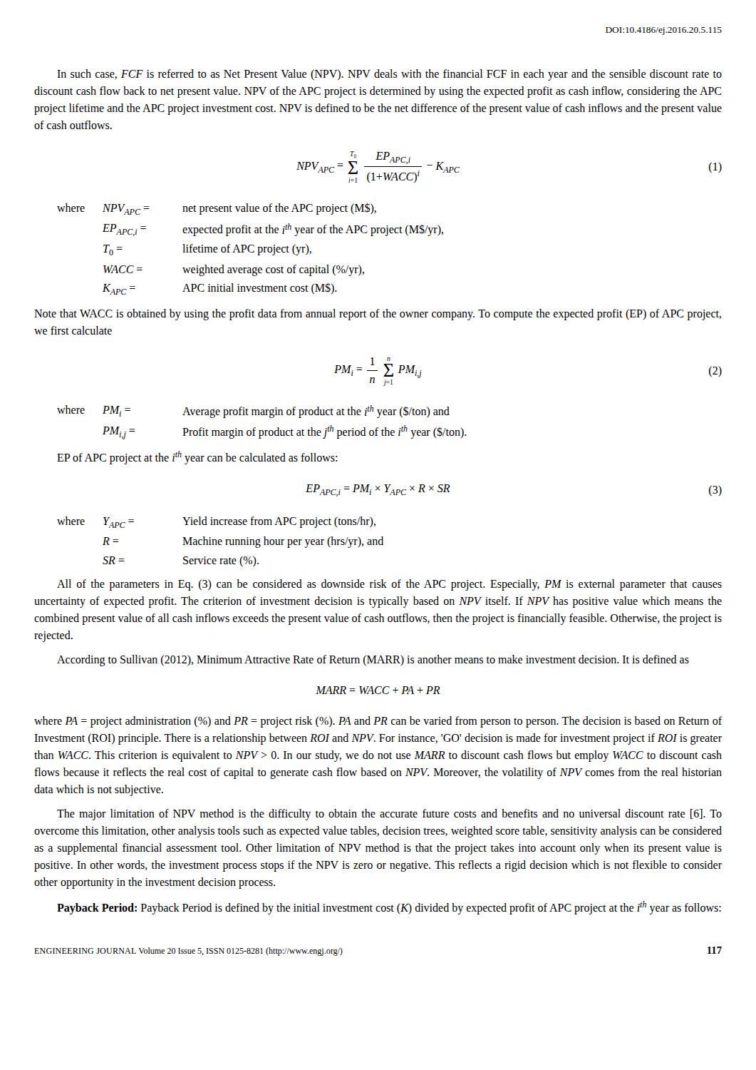DOI:10.4186/ej.2016.20.5.115
In such case, FCF is referred to as Net Present Value (NPV). NPV deals with the financial FCF in each year and the sensible discount rate to discount cash flow back to net present value. NPV of the APC project is determined by using the expected profit as cash inflow, considering the APC project lifetime and the APC project investment cost. NPV is defined to be the net difference of the present value of cash inflows and the present value of cash outflows.
NPVAPC = T0 Σi=1 EPAPC,i(1+WACC)i − KAPC (1)
where
NPVAPC =
net present value of the APC project (M$),
EPAPC,i =
expected profit at the ith year of the APC project (M$/yr),
T0 =
lifetime of APC project (yr),
WACC =
weighted average cost of capital (%/yr),
KAPC =
APC initial investment cost (M$).
Note that WACC is obtained by using the profit data from annual report of the owner company. To compute the expected profit (EP) of APC project, we first calculate
PMi = 1 n nΣj=1 PMi,j (2)
where
PMi =
Average profit margin of product at the ith year ($/ton) and
PMi,j =
Profit margin of product at the jth period of the ith year ($/ton).
EP of APC project at the ith year can be calculated as follows:
EPAPC,i = PMi × YAPC × R × SR (3)
where
YAPC =
Yield increase from APC project (tons/hr),
R =
Machine running hour per year (hrs/yr), and
SR =
Service rate (%).
All of the parameters in Eq. (3) can be considered as downside risk of the APC project. Especially, PM is external parameter that causes uncertainty of expected profit. The criterion of investment decision is typically based on NPV itself. If NPV has positive value which means the combined present value of all cash inflows exceeds the present value of cash outflows, then the project is financially feasible. Otherwise, the project is rejected.
According to Sullivan (2012), Minimum Attractive Rate of Return (MARR) is another means to make investment decision. It is defined as
MARR = WACC + PA + PR
where PA = project administration (%) and PR = project risk (%). PA and PR can be varied from person to person. The decision is based on Return of Investment (ROI) principle. There is a relationship between ROI and NPV. For instance, 'GO' decision is made for investment project if ROI is greater than WACC. This criterion is equivalent to NPV > 0. In our study, we do not use MARR to discount cash flows but employ WACC to discount cash flows because it reflects the real cost of capital to generate cash flow based on NPV. Moreover, the volatility of NPV comes from the real historian data which is not subjective.
The major limitation of NPV method is the difficulty to obtain the accurate future costs and benefits and no universal discount rate [6]. To overcome this limitation, other analysis tools such as expected value tables, decision trees, weighted score table, sensitivity analysis can be considered as a supplemental financial assessment tool. Other limitation of NPV method is that the project takes into account only when its present value is positive. In other words, the investment process stops if the NPV is zero or negative. This reflects a rigid decision which is not flexible to consider other opportunity in the investment decision process.
Payback Period: Payback Period is defined by the initial investment cost (K) divided by expected profit of APC project at the ith year as follows:
ENGINEERING JOURNAL Volume 20 Issue 5, ISSN 0125-8281 (http://www.engj.org/)
117